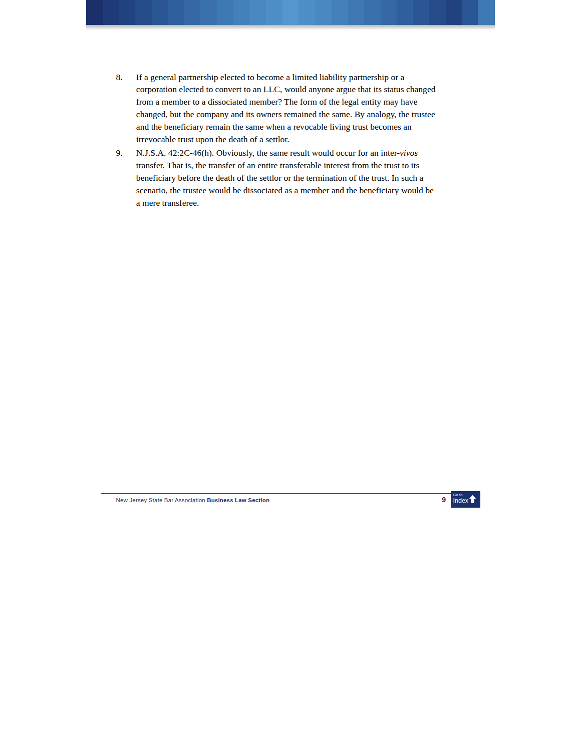8. If a general partnership elected to become a limited liability partnership or a corporation elected to convert to an LLC, would anyone argue that its status changed from a member to a dissociated member? The form of the legal entity may have changed, but the company and its owners remained the same. By analogy, the trustee and the beneficiary remain the same when a revocable living trust becomes an irrevocable trust upon the death of a settlor.
9. N.J.S.A. 42:2C-46(h). Obviously, the same result would occur for an inter-vivos transfer. That is, the transfer of an entire transferable interest from the trust to its beneficiary before the death of the settlor or the termination of the trust. In such a scenario, the trustee would be dissociated as a member and the beneficiary would be a mere transferee.
New Jersey State Bar Association Business Law Section
9
Go to
Index